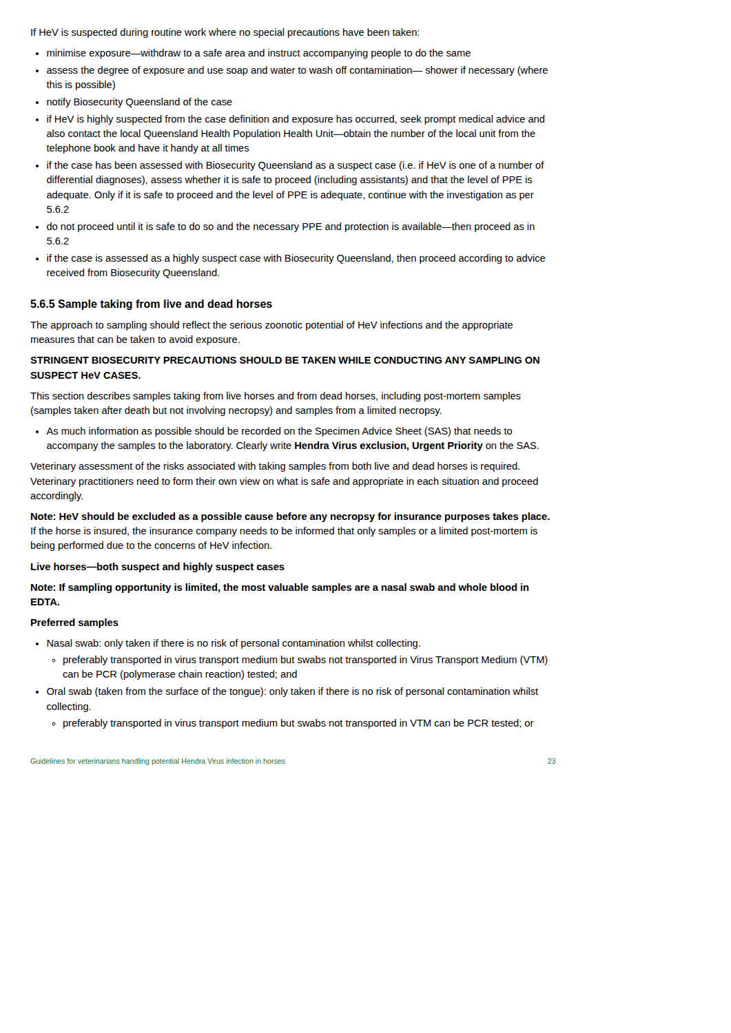If HeV is suspected during routine work where no special precautions have been taken:
minimise exposure—withdraw to a safe area and instruct accompanying people to do the same
assess the degree of exposure and use soap and water to wash off contamination— shower if necessary (where this is possible)
notify Biosecurity Queensland of the case
if HeV is highly suspected from the case definition and exposure has occurred, seek prompt medical advice and also contact the local Queensland Health Population Health Unit—obtain the number of the local unit from the telephone book and have it handy at all times
if the case has been assessed with Biosecurity Queensland as a suspect case (i.e. if HeV is one of a number of differential diagnoses), assess whether it is safe to proceed (including assistants) and that the level of PPE is adequate. Only if it is safe to proceed and the level of PPE is adequate, continue with the investigation as per 5.6.2
do not proceed until it is safe to do so and the necessary PPE and protection is available—then proceed as in 5.6.2
if the case is assessed as a highly suspect case with Biosecurity Queensland, then proceed according to advice received from Biosecurity Queensland.
5.6.5 Sample taking from live and dead horses
The approach to sampling should reflect the serious zoonotic potential of HeV infections and the appropriate measures that can be taken to avoid exposure.
STRINGENT BIOSECURITY PRECAUTIONS SHOULD BE TAKEN WHILE CONDUCTING ANY SAMPLING ON SUSPECT HeV CASES.
This section describes samples taking from live horses and from dead horses, including post-mortem samples (samples taken after death but not involving necropsy) and samples from a limited necropsy.
As much information as possible should be recorded on the Specimen Advice Sheet (SAS) that needs to accompany the samples to the laboratory. Clearly write Hendra Virus exclusion, Urgent Priority on the SAS.
Veterinary assessment of the risks associated with taking samples from both live and dead horses is required. Veterinary practitioners need to form their own view on what is safe and appropriate in each situation and proceed accordingly.
Note: HeV should be excluded as a possible cause before any necropsy for insurance purposes takes place. If the horse is insured, the insurance company needs to be informed that only samples or a limited post-mortem is being performed due to the concerns of HeV infection.
Live horses—both suspect and highly suspect cases
Note: If sampling opportunity is limited, the most valuable samples are a nasal swab and whole blood in EDTA.
Preferred samples
Nasal swab: only taken if there is no risk of personal contamination whilst collecting.
preferably transported in virus transport medium but swabs not transported in Virus Transport Medium (VTM) can be PCR (polymerase chain reaction) tested; and
Oral swab (taken from the surface of the tongue): only taken if there is no risk of personal contamination whilst collecting.
preferably transported in virus transport medium but swabs not transported in VTM can be PCR tested; or
Guidelines for veterinarians handling potential Hendra Virus infection in horses 23